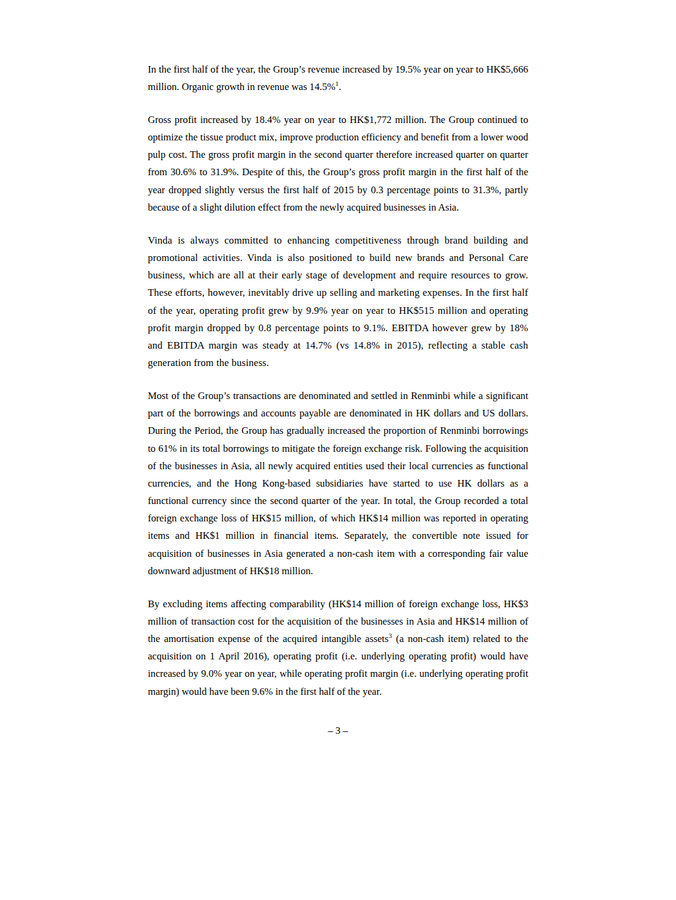In the first half of the year, the Group’s revenue increased by 19.5% year on year to HK$5,666 million. Organic growth in revenue was 14.5%1.
Gross profit increased by 18.4% year on year to HK$1,772 million. The Group continued to optimize the tissue product mix, improve production efficiency and benefit from a lower wood pulp cost. The gross profit margin in the second quarter therefore increased quarter on quarter from 30.6% to 31.9%. Despite of this, the Group’s gross profit margin in the first half of the year dropped slightly versus the first half of 2015 by 0.3 percentage points to 31.3%, partly because of a slight dilution effect from the newly acquired businesses in Asia.
Vinda is always committed to enhancing competitiveness through brand building and promotional activities. Vinda is also positioned to build new brands and Personal Care business, which are all at their early stage of development and require resources to grow. These efforts, however, inevitably drive up selling and marketing expenses. In the first half of the year, operating profit grew by 9.9% year on year to HK$515 million and operating profit margin dropped by 0.8 percentage points to 9.1%. EBITDA however grew by 18% and EBITDA margin was steady at 14.7% (vs 14.8% in 2015), reflecting a stable cash generation from the business.
Most of the Group’s transactions are denominated and settled in Renminbi while a significant part of the borrowings and accounts payable are denominated in HK dollars and US dollars. During the Period, the Group has gradually increased the proportion of Renminbi borrowings to 61% in its total borrowings to mitigate the foreign exchange risk. Following the acquisition of the businesses in Asia, all newly acquired entities used their local currencies as functional currencies, and the Hong Kong-based subsidiaries have started to use HK dollars as a functional currency since the second quarter of the year. In total, the Group recorded a total foreign exchange loss of HK$15 million, of which HK$14 million was reported in operating items and HK$1 million in financial items. Separately, the convertible note issued for acquisition of businesses in Asia generated a non-cash item with a corresponding fair value downward adjustment of HK$18 million.
By excluding items affecting comparability (HK$14 million of foreign exchange loss, HK$3 million of transaction cost for the acquisition of the businesses in Asia and HK$14 million of the amortisation expense of the acquired intangible assets3 (a non-cash item) related to the acquisition on 1 April 2016), operating profit (i.e. underlying operating profit) would have increased by 9.0% year on year, while operating profit margin (i.e. underlying operating profit margin) would have been 9.6% in the first half of the year.
– 3 –